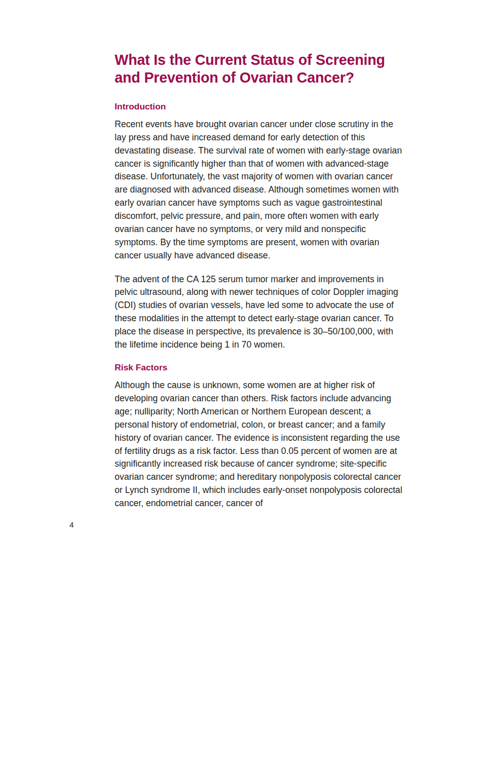What Is the Current Status of Screening
and Prevention of Ovarian Cancer?
Introduction
Recent events have brought ovarian cancer under close scrutiny in the lay press and have increased demand for early detection of this devastating disease. The survival rate of women with early-stage ovarian cancer is significantly higher than that of women with advanced-stage disease. Unfortunately, the vast majority of women with ovarian cancer are diagnosed with advanced disease. Although sometimes women with early ovarian cancer have symptoms such as vague gastrointestinal discomfort, pelvic pressure, and pain, more often women with early ovarian cancer have no symptoms, or very mild and nonspecific symptoms. By the time symptoms are present, women with ovarian cancer usually have advanced disease.
The advent of the CA 125 serum tumor marker and improvements in pelvic ultrasound, along with newer techniques of color Doppler imaging (CDI) studies of ovarian vessels, have led some to advocate the use of these modalities in the attempt to detect early-stage ovarian cancer. To place the disease in perspective, its prevalence is 30–50/100,000, with the lifetime incidence being 1 in 70 women.
Risk Factors
Although the cause is unknown, some women are at higher risk of developing ovarian cancer than others. Risk factors include advancing age; nulliparity; North American or Northern European descent; a personal history of endometrial, colon, or breast cancer; and a family history of ovarian cancer. The evidence is inconsistent regarding the use of fertility drugs as a risk factor. Less than 0.05 percent of women are at significantly increased risk because of cancer syndrome; site-specific ovarian cancer syndrome; and hereditary nonpolyposis colorectal cancer or Lynch syndrome II, which includes early-onset nonpolyposis colorectal cancer, endometrial cancer, cancer of
4